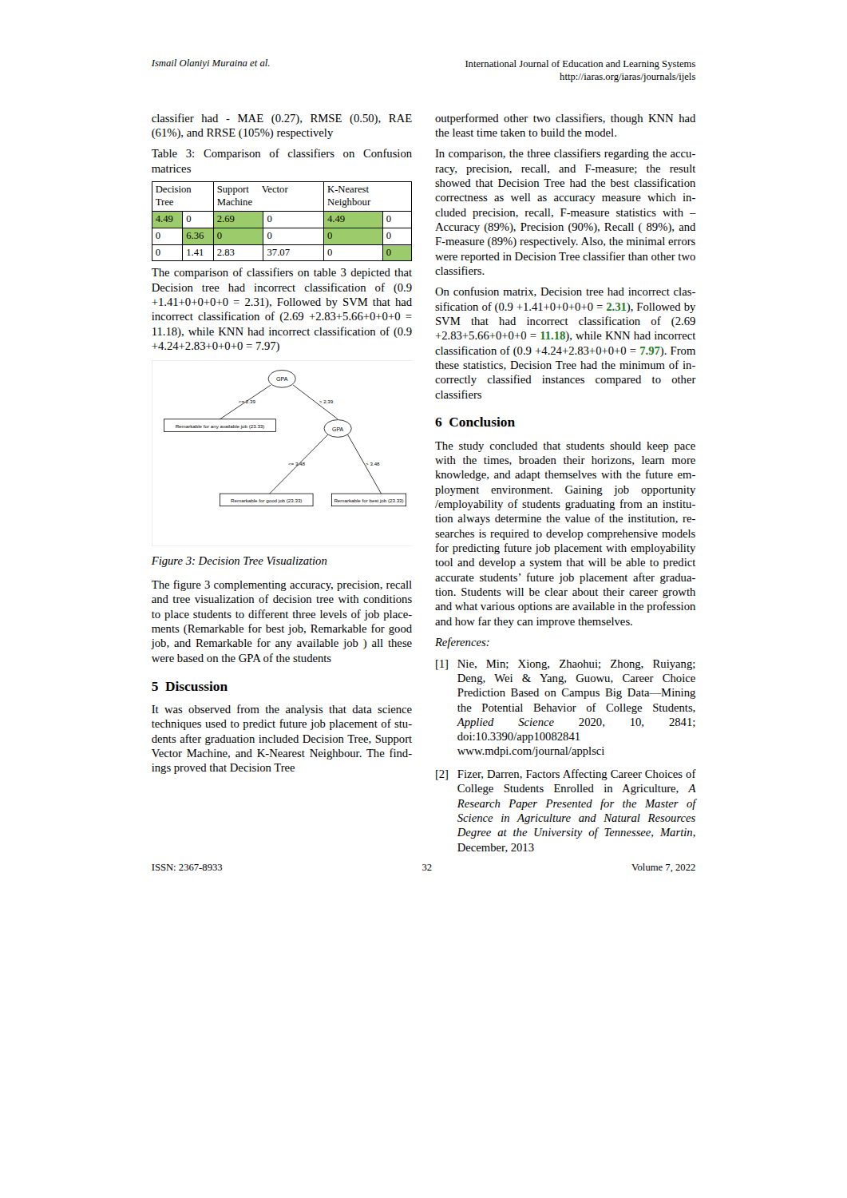Ismail Olaniyi Muraina et al.
International Journal of Education and Learning Systems
http://iaras.org/iaras/journals/ijels
classifier had - MAE (0.27), RMSE (0.50), RAE (61%), and RRSE (105%) respectively
Table 3: Comparison of classifiers on Confusion matrices
| Decision Tree | Support Vector Machine | K-Nearest Neighbour |
| --- | --- | --- |
| 4.49 | 0 | 2.69 | 0 | 4.49 | 0 |
| 0 | 6.36 | 0 | 0 | 0 | 0 |
| 0 | 1.41 | 2.83 | 37.07 | 0 | 0 |
The comparison of classifiers on table 3 depicted that Decision tree had incorrect classification of (0.9 +1.41+0+0+0+0 = 2.31), Followed by SVM that had incorrect classification of (2.69 +2.83+5.66+0+0+0 = 11.18), while KNN had incorrect classification of (0.9 +4.24+2.83+0+0+0 = 7.97)
GPA <= 2.39 > 2.39 Remarkable for any available job (23.33) GPA <= 3.48 > 3.48 Remarkable for good job (23.33) Remarkable for best job (23.33)
Figure 3: Decision Tree Visualization
The figure 3 complementing accuracy, precision, recall and tree visualization of decision tree with conditions to place students to different three levels of job placements (Remarkable for best job, Remarkable for good job, and Remarkable for any available job ) all these were based on the GPA of the students
5 Discussion
It was observed from the analysis that data science techniques used to predict future job placement of students after graduation included Decision Tree, Support Vector Machine, and K-Nearest Neighbour. The findings proved that Decision Tree
outperformed other two classifiers, though KNN had the least time taken to build the model.
In comparison, the three classifiers regarding the accuracy, precision, recall, and F-measure; the result showed that Decision Tree had the best classification correctness as well as accuracy measure which included precision, recall, F-measure statistics with – Accuracy (89%), Precision (90%), Recall ( 89%), and F-measure (89%) respectively. Also, the minimal errors were reported in Decision Tree classifier than other two classifiers.
On confusion matrix, Decision tree had incorrect classification of (0.9 +1.41+0+0+0+0 = 2.31), Followed by SVM that had incorrect classification of (2.69 +2.83+5.66+0+0+0 = 11.18), while KNN had incorrect classification of (0.9 +4.24+2.83+0+0+0 = 7.97). From these statistics, Decision Tree had the minimum of incorrectly classified instances compared to other classifiers
6 Conclusion
The study concluded that students should keep pace with the times, broaden their horizons, learn more knowledge, and adapt themselves with the future employment environment. Gaining job opportunity /employability of students graduating from an institution always determine the value of the institution, researches is required to develop comprehensive models for predicting future job placement with employability tool and develop a system that will be able to predict accurate students’ future job placement after graduation. Students will be clear about their career growth and what various options are available in the profession and how far they can improve themselves.
References:
[1]
Nie, Min; Xiong, Zhaohui; Zhong, Ruiyang; Deng, Wei & Yang, Guowu, Career Choice Prediction Based on Campus Big Data—Mining the Potential Behavior of College Students, Applied Science 2020, 10, 2841; doi:10.3390/app10082841 www.mdpi.com/journal/applsci
[2]
Fizer, Darren, Factors Affecting Career Choices of College Students Enrolled in Agriculture, A Research Paper Presented for the Master of Science in Agriculture and Natural Resources Degree at the University of Tennessee, Martin, December, 2013
ISSN: 2367-8933
32
Volume 7, 2022